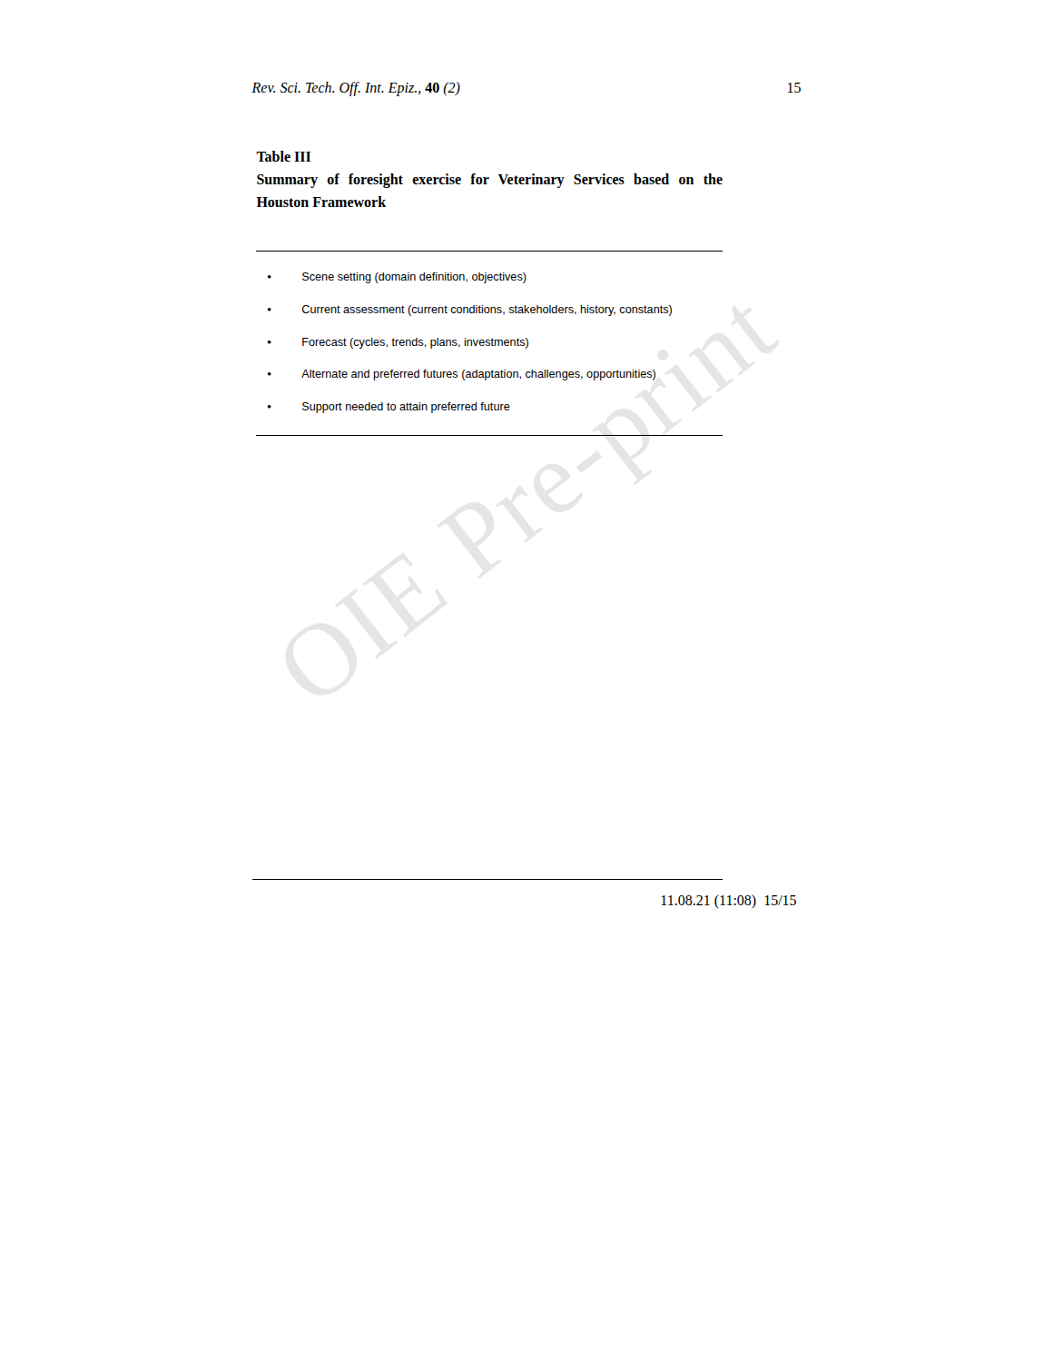OIE Pre-print
Rev. Sci. Tech. Off. Int. Epiz., 40 (2)
15
Table III
Summary of foresight exercise for Veterinary Services based on the Houston Framework
Scene setting (domain definition, objectives)
Current assessment (current conditions, stakeholders, history, constants)
Forecast (cycles, trends, plans, investments)
Alternate and preferred futures (adaptation, challenges, opportunities)
Support needed to attain preferred future
11.08.21 (11:08) 15/15